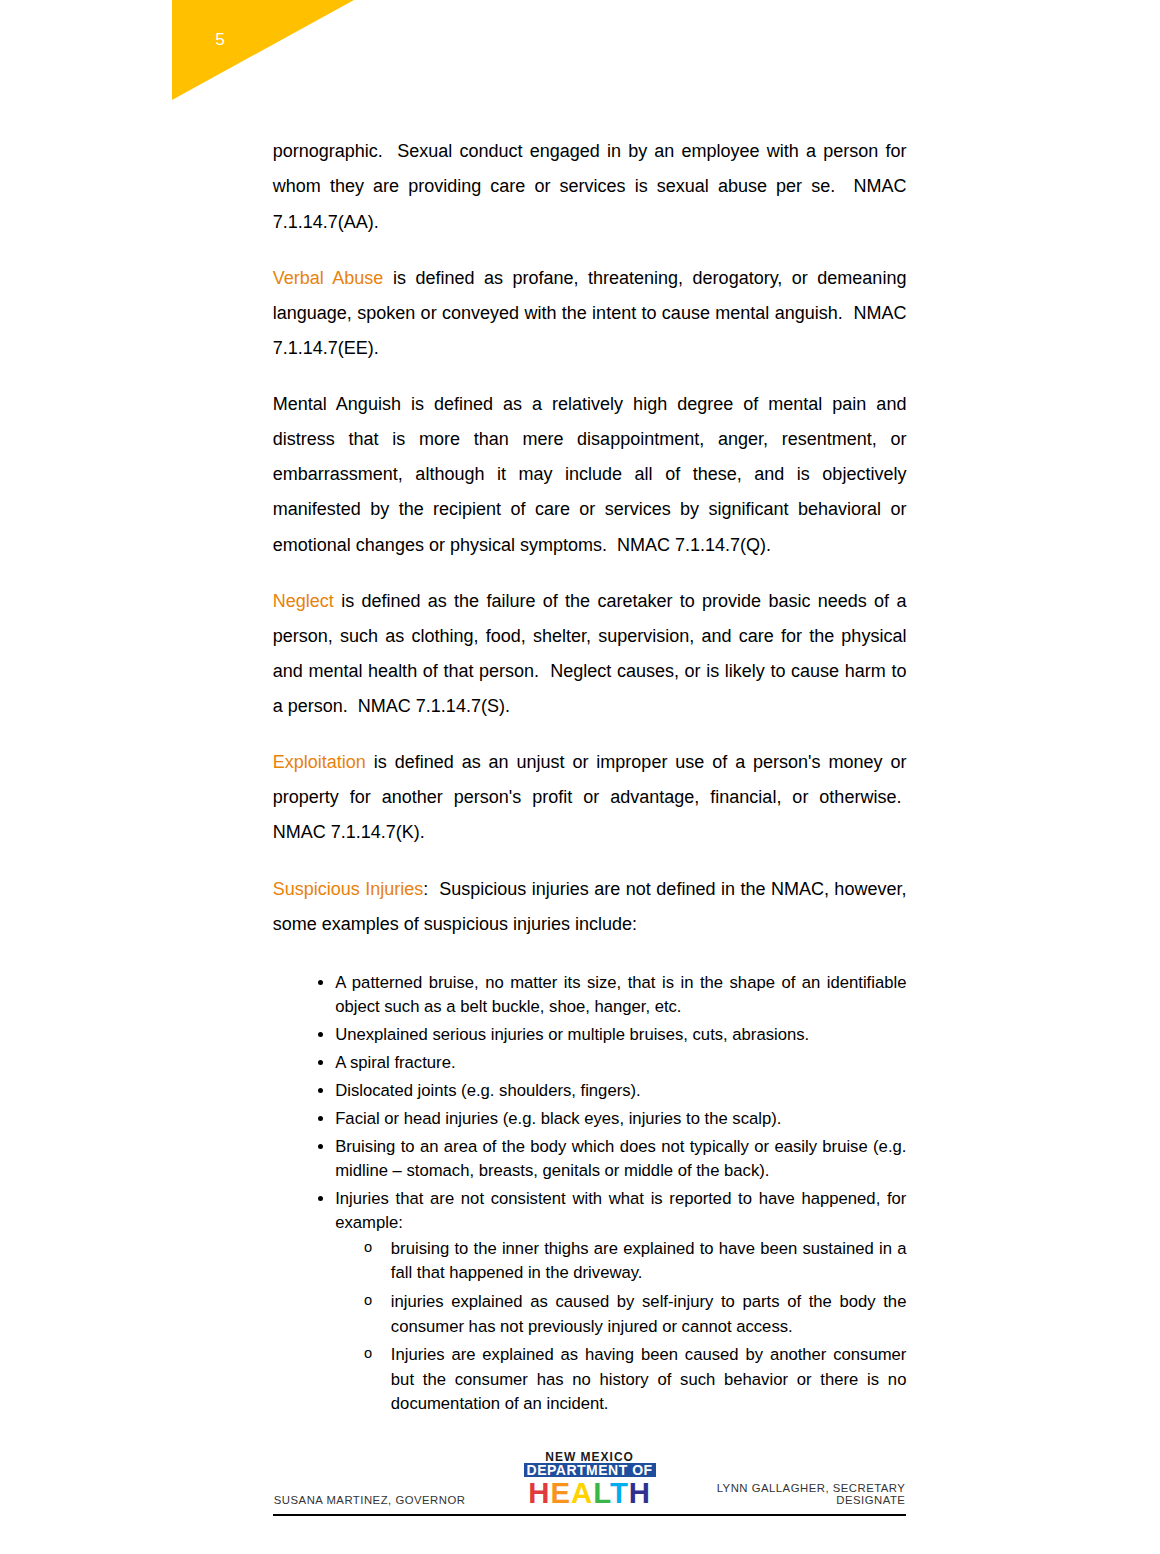5
pornographic. Sexual conduct engaged in by an employee with a person for whom they are providing care or services is sexual abuse per se. NMAC 7.1.14.7(AA).
Verbal Abuse is defined as profane, threatening, derogatory, or demeaning language, spoken or conveyed with the intent to cause mental anguish. NMAC 7.1.14.7(EE).
Mental Anguish is defined as a relatively high degree of mental pain and distress that is more than mere disappointment, anger, resentment, or embarrassment, although it may include all of these, and is objectively manifested by the recipient of care or services by significant behavioral or emotional changes or physical symptoms. NMAC 7.1.14.7(Q).
Neglect is defined as the failure of the caretaker to provide basic needs of a person, such as clothing, food, shelter, supervision, and care for the physical and mental health of that person. Neglect causes, or is likely to cause harm to a person. NMAC 7.1.14.7(S).
Exploitation is defined as an unjust or improper use of a person's money or property for another person's profit or advantage, financial, or otherwise. NMAC 7.1.14.7(K).
Suspicious Injuries: Suspicious injuries are not defined in the NMAC, however, some examples of suspicious injuries include:
A patterned bruise, no matter its size, that is in the shape of an identifiable object such as a belt buckle, shoe, hanger, etc.
Unexplained serious injuries or multiple bruises, cuts, abrasions.
A spiral fracture.
Dislocated joints (e.g. shoulders, fingers).
Facial or head injuries (e.g. black eyes, injuries to the scalp).
Bruising to an area of the body which does not typically or easily bruise (e.g. midline – stomach, breasts, genitals or middle of the back).
Injuries that are not consistent with what is reported to have happened, for example:
bruising to the inner thighs are explained to have been sustained in a fall that happened in the driveway.
injuries explained as caused by self-injury to parts of the body the consumer has not previously injured or cannot access.
Injuries are explained as having been caused by another consumer but the consumer has no history of such behavior or there is no documentation of an incident.
| SUSANA MARTINEZ, GOVERNOR | NEW MEXICO DEPARTMENT OF H E A L T H | LYNN GALLAGHER, SECRETARY DESIGNATE |